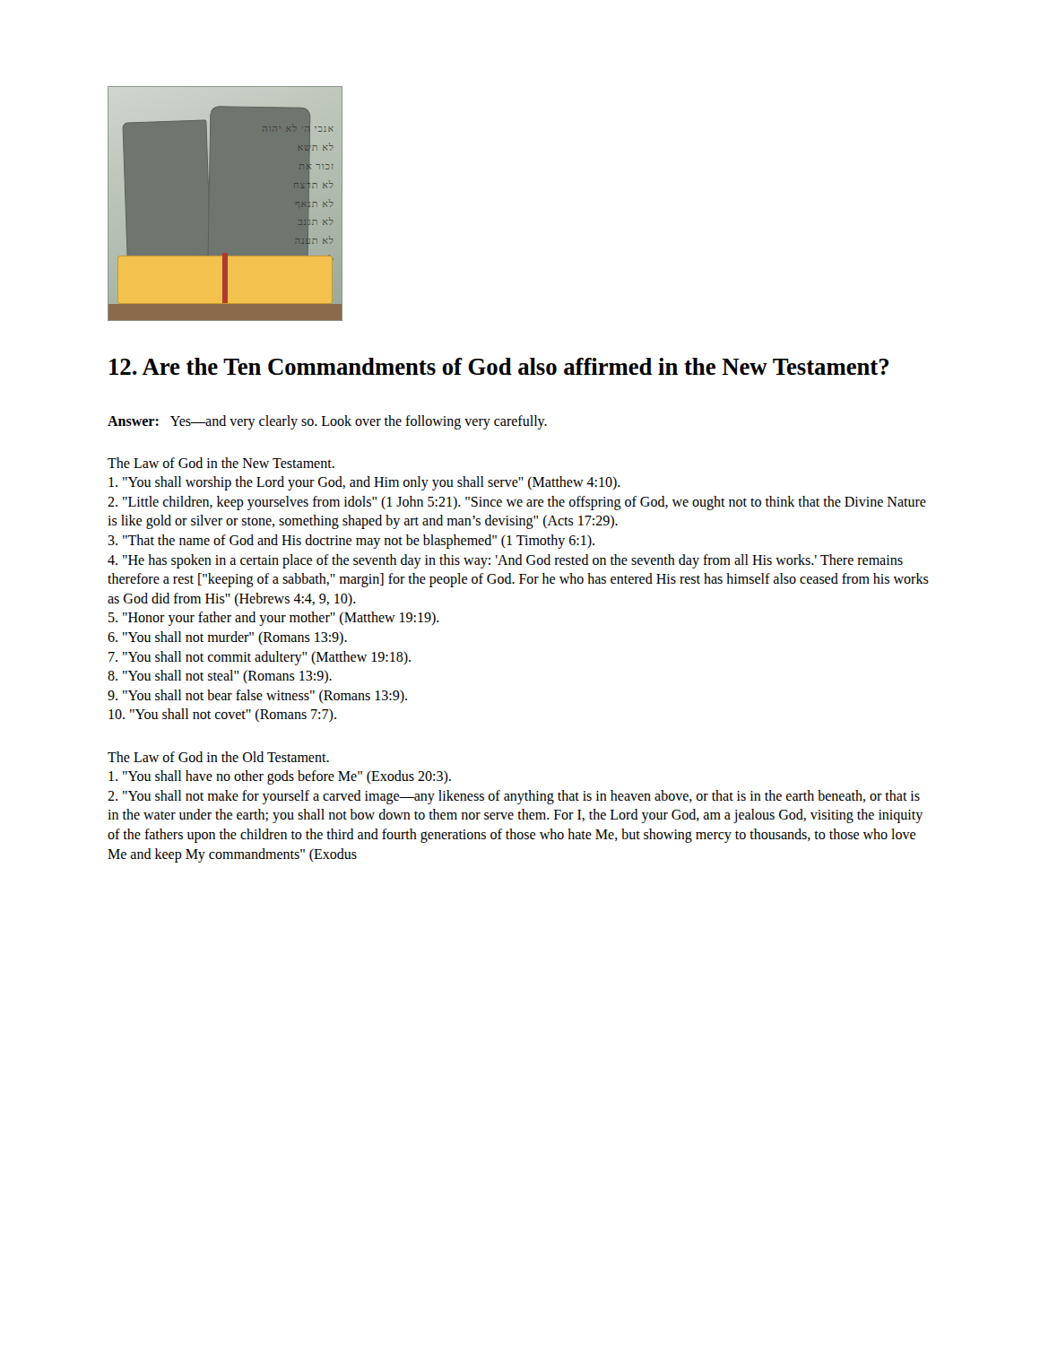אנכי ה׳ לא יהוה
לא תשא
זכור את
לא תרצח
לא תנאף
לא תגנב
לא תענה
לא תחמד
12. Are the Ten Commandments of God also affirmed in the New Testament?
Answer: Yes—and very clearly so. Look over the following very carefully.
The Law of God in the New Testament.
1. "You shall worship the Lord your God, and Him only you shall serve" (Matthew 4:10).
2. "Little children, keep yourselves from idols" (1 John 5:21). "Since we are the offspring of God, we ought not to think that the Divine Nature is like gold or silver or stone, something shaped by art and man’s devising" (Acts 17:29).
3. "That the name of God and His doctrine may not be blasphemed" (1 Timothy 6:1).
4. "He has spoken in a certain place of the seventh day in this way: 'And God rested on the seventh day from all His works.' There remains therefore a rest ["keeping of a sabbath," margin] for the people of God. For he who has entered His rest has himself also ceased from his works as God did from His" (Hebrews 4:4, 9, 10).
5. "Honor your father and your mother" (Matthew 19:19).
6. "You shall not murder" (Romans 13:9).
7. "You shall not commit adultery" (Matthew 19:18).
8. "You shall not steal" (Romans 13:9).
9. "You shall not bear false witness" (Romans 13:9).
10. "You shall not covet" (Romans 7:7).
The Law of God in the Old Testament.
1. "You shall have no other gods before Me" (Exodus 20:3).
2. "You shall not make for yourself a carved image—any likeness of anything that is in heaven above, or that is in the earth beneath, or that is in the water under the earth; you shall not bow down to them nor serve them. For I, the Lord your God, am a jealous God, visiting the iniquity of the fathers upon the children to the third and fourth generations of those who hate Me, but showing mercy to thousands, to those who love Me and keep My commandments" (Exodus